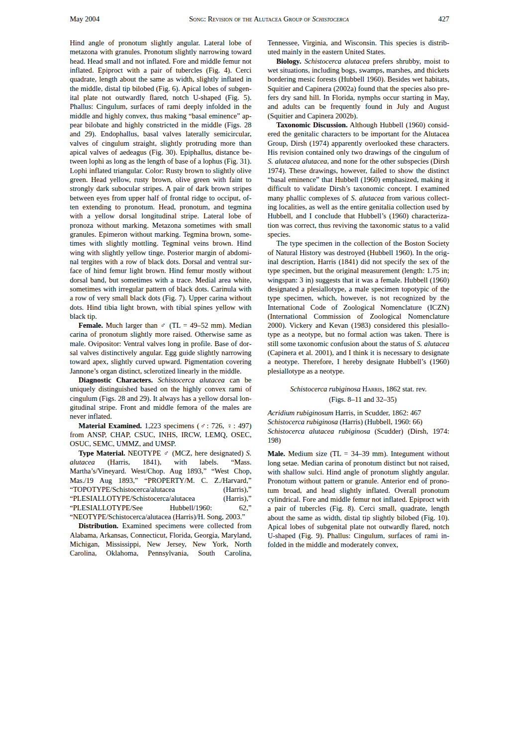May 2004 Song: Revision of the Alutacea Group of Schistocerca 427
Hind angle of pronotum slightly angular. Lateral lobe of metazona with granules. Pronotum slightly narrowing toward head. Head small and not inflated. Fore and middle femur not inflated. Epiproct with a pair of tubercles (Fig. 4). Cerci quadrate, length about the same as width, slightly inflated in the middle, distal tip bilobed (Fig. 6). Apical lobes of subgenital plate not outwardly flared, notch U-shaped (Fig. 5). Phallus: Cingulum, surfaces of rami deeply infolded in the middle and highly convex, thus making “basal eminence” appear bilobate and highly constricted in the middle (Figs. 28 and 29). Endophallus, basal valves laterally semicircular, valves of cingulum straight, slightly protruding more than apical valves of aedeagus (Fig. 30). Epiphallus, distance between lophi as long as the length of base of a lophus (Fig. 31). Lophi inflated triangular. Color: Rusty brown to slightly olive green. Head yellow, rusty brown, olive green with faint to strongly dark subocular stripes. A pair of dark brown stripes between eyes from upper half of frontal ridge to occiput, often extending to pronotum. Head, pronotum, and tegmina with a yellow dorsal longitudinal stripe. Lateral lobe of pronoza without marking. Metazona sometimes with small granules. Epimeron without marking. Tegmina brown, sometimes with slightly mottling. Tegminal veins brown. Hind wing with slightly yellow tinge. Posterior margin of abdominal tergites with a row of black dots. Dorsal and ventral surface of hind femur light brown. Hind femur mostly without dorsal band, but sometimes with a trace. Medial area white, sometimes with irregular pattern of black dots. Carinula with a row of very small black dots (Fig. 7). Upper carina without dots. Hind tibia light brown, with tibial spines yellow with black tip.
Female. Much larger than ♂ (TL = 49–52 mm). Median carina of pronotum slightly more raised. Otherwise same as male. Ovipositor: Ventral valves long in profile. Base of dorsal valves distinctively angular. Egg guide slightly narrowing toward apex, slightly curved upward. Pigmentation covering Jannone’s organ distinct, sclerotized linearly in the middle.
Diagnostic Characters. Schistocerca alutacea can be uniquely distinguished based on the highly convex rami of cingulum (Figs. 28 and 29). It always has a yellow dorsal longitudinal stripe. Front and middle femora of the males are never inflated.
Material Examined. 1,223 specimens (♂: 726, ♀: 497) from ANSP, CHAP, CSUC, INHS, IRCW, LEMQ, OSEC, OSUC, SEMC, UMMZ, and UMSP.
Type Material. NEOTYPE ♂ (MCZ, here designated) S. alutacea (Harris, 1841), with labels. “Mass. Martha’s/Vineyard. West/Chop. Aug 1893,” “West Chop, Mas./19 Aug 1893,” “PROPERTY/M. C. Z./Harvard,” “TOPOTYPE/Schistocerca/alutacea (Harris),” “PLESIALLOTYPE/Schistocerca/alutacea (Harris),” “PLESIALLOTYPE/See Hubbell/1960: 62,” “NEOTYPE/Schistocerca/alutacea (Harris)/H. Song, 2003.”
Distribution. Examined specimens were collected from Alabama, Arkansas, Connecticut, Florida, Georgia, Maryland, Michigan, Mississippi, New Jersey, New York, North Carolina, Oklahoma, Pennsylvania, South Carolina, Tennessee, Virginia, and Wisconsin. This species is distributed mainly in the eastern United States.
Biology. Schistocerca alutacea prefers shrubby, moist to wet situations, including bogs, swamps, marshes, and thickets bordering mesic forests (Hubbell 1960). Besides wet habitats, Squitier and Capinera (2002a) found that the species also prefers dry sand hill. In Florida, nymphs occur starting in May, and adults can be frequently found in July and August (Squitier and Capinera 2002b).
Taxonomic Discussion. Although Hubbell (1960) considered the genitalic characters to be important for the Alutacea Group, Dirsh (1974) apparently overlooked these characters. His revision contained only two drawings of the cingulum of S. alutacea alutacea, and none for the other subspecies (Dirsh 1974). These drawings, however, failed to show the distinct “basal eminence” that Hubbell (1960) emphasized, making it difficult to validate Dirsh’s taxonomic concept. I examined many phallic complexes of S. alutacea from various collecting localities, as well as the entire genitalia collection used by Hubbell, and I conclude that Hubbell’s (1960) characterization was correct, thus reviving the taxonomic status to a valid species.
The type specimen in the collection of the Boston Society of Natural History was destroyed (Hubbell 1960). In the original description, Harris (1841) did not specify the sex of the type specimen, but the original measurement (length: 1.75 in; wingspan: 3 in) suggests that it was a female. Hubbell (1960) designated a plesiallotype, a male specimen topotypic of the type specimen, which, however, is not recognized by the International Code of Zoological Nomenclature (ICZN) (International Commission of Zoological Nomenclature 2000). Vickery and Kevan (1983) considered this plesiallotype as a neotype, but no formal action was taken. There is still some taxonomic confusion about the status of S. alutacea (Capinera et al. 2001), and I think it is necessary to designate a neotype. Therefore, I hereby designate Hubbell’s (1960) plesiallotype as a neotype.
Schistocerca rubiginosa Harris, 1862 stat. rev.
(Figs. 8–11 and 32–35)
Acridium rubiginosum Harris, in Scudder, 1862: 467
Schistocerca rubiginosa (Harris) (Hubbell, 1960: 66)
Schistocerca alutacea rubiginosa (Scudder) (Dirsh, 1974: 198)
Male. Medium size (TL = 34–39 mm). Integument without long setae. Median carina of pronotum distinct but not raised, with shallow sulci. Hind angle of pronotum slightly angular. Pronotum without pattern or granule. Anterior end of pronotum broad, and head slightly inflated. Overall pronotum cylindrical. Fore and middle femur not inflated. Epiproct with a pair of tubercles (Fig. 8). Cerci small, quadrate, length about the same as width, distal tip slightly bilobed (Fig. 10). Apical lobes of subgenital plate not outwardly flared, notch U-shaped (Fig. 9). Phallus: Cingulum, surfaces of rami infolded in the middle and moderately convex,